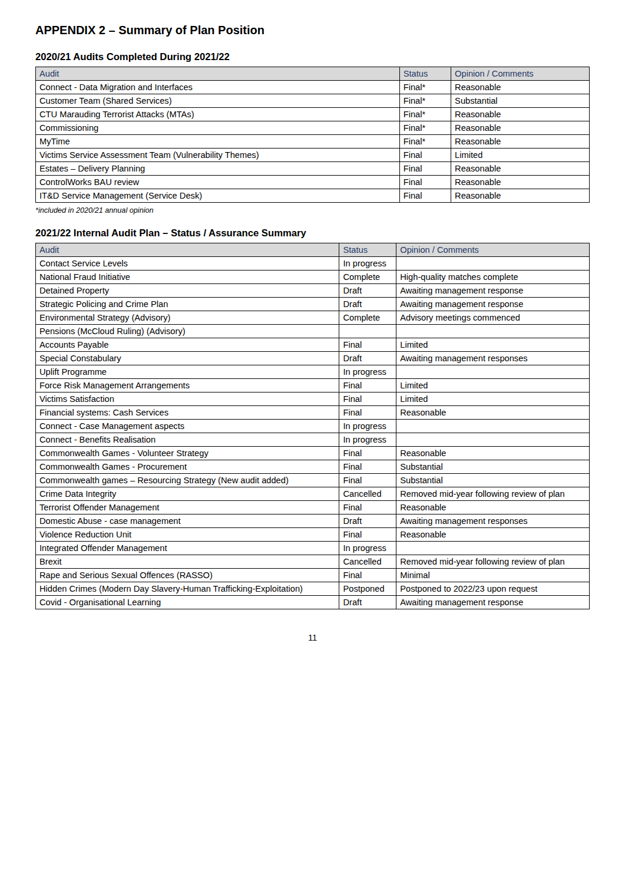APPENDIX 2 – Summary of Plan Position
2020/21 Audits Completed During 2021/22
| Audit | Status | Opinion / Comments |
| --- | --- | --- |
| Connect - Data Migration and Interfaces | Final* | Reasonable |
| Customer Team (Shared Services) | Final* | Substantial |
| CTU Marauding Terrorist Attacks (MTAs) | Final* | Reasonable |
| Commissioning | Final* | Reasonable |
| MyTime | Final* | Reasonable |
| Victims Service Assessment Team (Vulnerability Themes) | Final | Limited |
| Estates – Delivery Planning | Final | Reasonable |
| ControlWorks BAU review | Final | Reasonable |
| IT&D Service Management (Service Desk) | Final | Reasonable |
*included in 2020/21 annual opinion
2021/22 Internal Audit Plan – Status / Assurance Summary
| Audit | Status | Opinion / Comments |
| --- | --- | --- |
| Contact Service Levels | In progress | |
| National Fraud Initiative | Complete | High-quality matches complete |
| Detained Property | Draft | Awaiting management response |
| Strategic Policing and Crime Plan | Draft | Awaiting management response |
| Environmental Strategy (Advisory) | Complete | Advisory meetings commenced |
| Pensions (McCloud Ruling) (Advisory) | | |
| Accounts Payable | Final | Limited |
| Special Constabulary | Draft | Awaiting management responses |
| Uplift Programme | In progress | |
| Force Risk Management Arrangements | Final | Limited |
| Victims Satisfaction | Final | Limited |
| Financial systems: Cash Services | Final | Reasonable |
| Connect - Case Management aspects | In progress | |
| Connect - Benefits Realisation | In progress | |
| Commonwealth Games - Volunteer Strategy | Final | Reasonable |
| Commonwealth Games - Procurement | Final | Substantial |
| Commonwealth games – Resourcing Strategy (New audit added) | Final | Substantial |
| Crime Data Integrity | Cancelled | Removed mid-year following review of plan |
| Terrorist Offender Management | Final | Reasonable |
| Domestic Abuse - case management | Draft | Awaiting management responses |
| Violence Reduction Unit | Final | Reasonable |
| Integrated Offender Management | In progress | |
| Brexit | Cancelled | Removed mid-year following review of plan |
| Rape and Serious Sexual Offences (RASSO) | Final | Minimal |
| Hidden Crimes (Modern Day Slavery-Human Trafficking-Exploitation) | Postponed | Postponed to 2022/23 upon request |
| Covid - Organisational Learning | Draft | Awaiting management response |
11